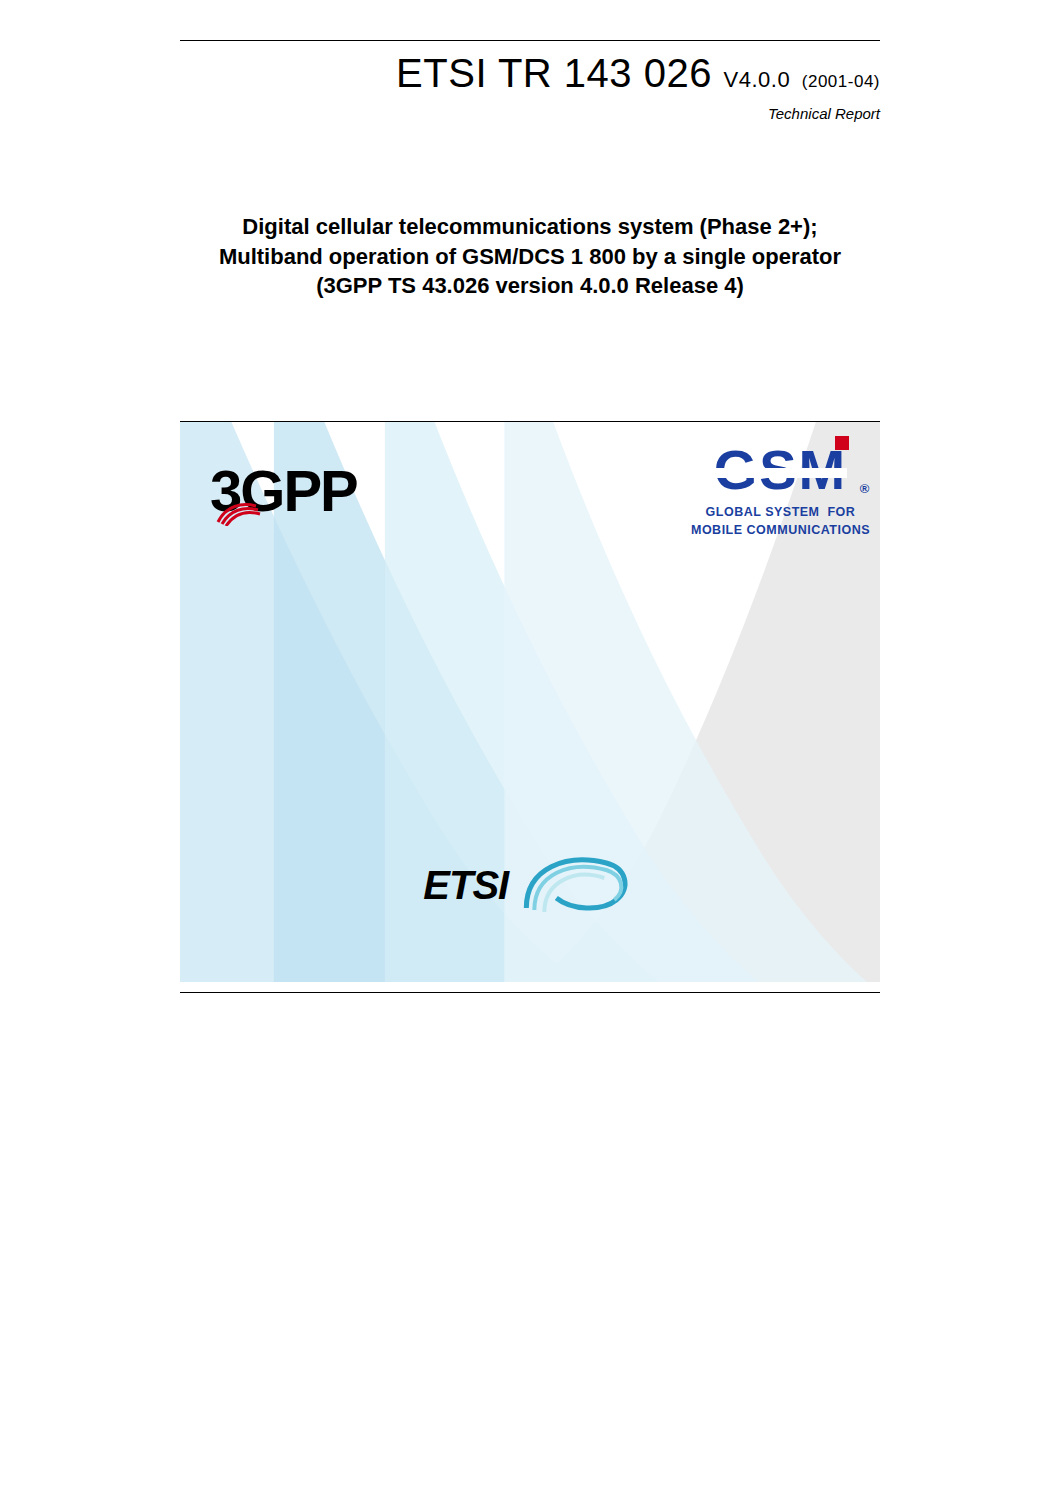ETSI TR 143 026 V4.0.0 (2001-04)
Technical Report
Digital cellular telecommunications system (Phase 2+);
Multiband operation of GSM/DCS 1 800 by a single operator
(3GPP TS 43.026 version 4.0.0 Release 4)
3GPP
GSM ®
GLOBAL SYSTEM FOR
MOBILE COMMUNICATIONS
ETSI